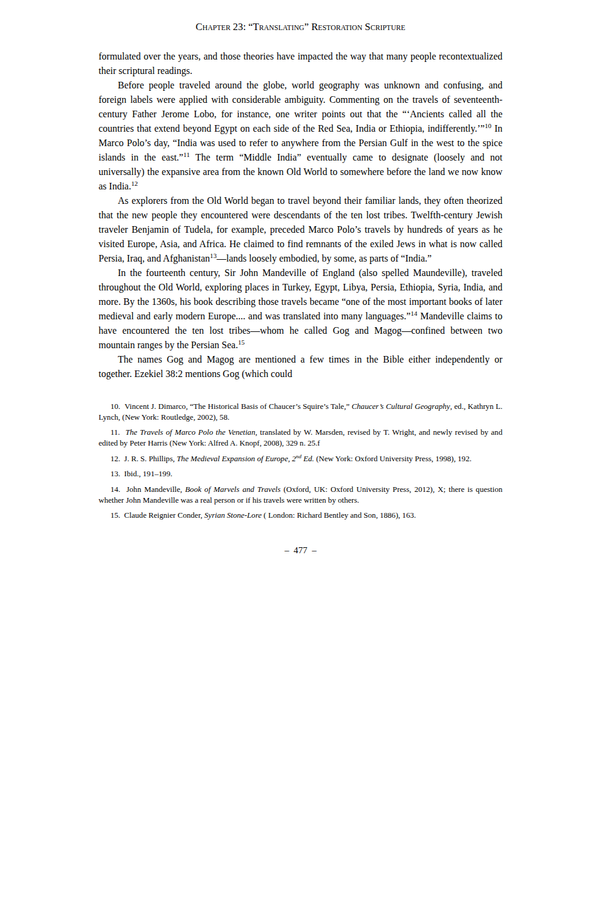Chapter 23: “Translating” Restoration Scripture
formulated over the years, and those theories have impacted the way that many people recontextualized their scriptural readings.
Before people traveled around the globe, world geography was unknown and confusing, and foreign labels were applied with considerable ambiguity. Commenting on the travels of seventeenth-century Father Jerome Lobo, for instance, one writer points out that the “‘Ancients called all the countries that extend beyond Egypt on each side of the Red Sea, India or Ethiopia, indifferently.’”10 In Marco Polo’s day, “India was used to refer to anywhere from the Persian Gulf in the west to the spice islands in the east.”11 The term “Middle India” eventually came to designate (loosely and not universally) the expansive area from the known Old World to somewhere before the land we now know as India.12
As explorers from the Old World began to travel beyond their familiar lands, they often theorized that the new people they encountered were descendants of the ten lost tribes. Twelfth-century Jewish traveler Benjamin of Tudela, for example, preceded Marco Polo’s travels by hundreds of years as he visited Europe, Asia, and Africa. He claimed to find remnants of the exiled Jews in what is now called Persia, Iraq, and Afghanistan13—lands loosely embodied, by some, as parts of “India.”
In the fourteenth century, Sir John Mandeville of England (also spelled Maundeville), traveled throughout the Old World, exploring places in Turkey, Egypt, Libya, Persia, Ethiopia, Syria, India, and more. By the 1360s, his book describing those travels became “one of the most important books of later medieval and early modern Europe.... and was translated into many languages.”14 Mandeville claims to have encountered the ten lost tribes—whom he called Gog and Magog—confined between two mountain ranges by the Persian Sea.15
The names Gog and Magog are mentioned a few times in the Bible either independently or together. Ezekiel 38:2 mentions Gog (which could
10. Vincent J. Dimarco, “The Historical Basis of Chaucer’s Squire’s Tale,” Chaucer’s Cultural Geography, ed., Kathryn L. Lynch, (New York: Routledge, 2002), 58.
11. The Travels of Marco Polo the Venetian, translated by W. Marsden, revised by T. Wright, and newly revised by and edited by Peter Harris (New York: Alfred A. Knopf, 2008), 329 n. 25.f
12. J. R. S. Phillips, The Medieval Expansion of Europe, 2nd Ed. (New York: Oxford University Press, 1998), 192.
13. Ibid., 191–199.
14. John Mandeville, Book of Marvels and Travels (Oxford, UK: Oxford University Press, 2012), X; there is question whether John Mandeville was a real person or if his travels were written by others.
15. Claude Reignier Conder, Syrian Stone-Lore ( London: Richard Bentley and Son, 1886), 163.
– 477 –